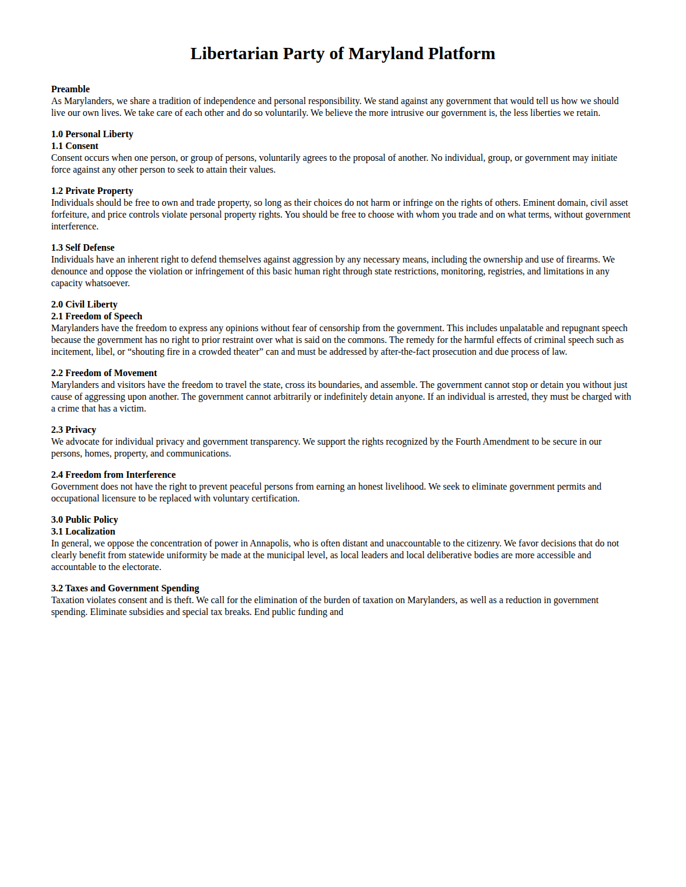Libertarian Party of Maryland Platform
Preamble
As Marylanders, we share a tradition of independence and personal responsibility. We stand against any government that would tell us how we should live our own lives. We take care of each other and do so voluntarily. We believe the more intrusive our government is, the less liberties we retain.
1.0 Personal Liberty
1.1 Consent
Consent occurs when one person, or group of persons, voluntarily agrees to the proposal of another. No individual, group, or government may initiate force against any other person to seek to attain their values.
1.2 Private Property
Individuals should be free to own and trade property, so long as their choices do not harm or infringe on the rights of others. Eminent domain, civil asset forfeiture, and price controls violate personal property rights. You should be free to choose with whom you trade and on what terms, without government interference.
1.3 Self Defense
Individuals have an inherent right to defend themselves against aggression by any necessary means, including the ownership and use of firearms. We denounce and oppose the violation or infringement of this basic human right through state restrictions, monitoring, registries, and limitations in any capacity whatsoever.
2.0 Civil Liberty
2.1 Freedom of Speech
Marylanders have the freedom to express any opinions without fear of censorship from the government. This includes unpalatable and repugnant speech because the government has no right to prior restraint over what is said on the commons. The remedy for the harmful effects of criminal speech such as incitement, libel, or “shouting fire in a crowded theater” can and must be addressed by after-the-fact prosecution and due process of law.
2.2 Freedom of Movement
Marylanders and visitors have the freedom to travel the state, cross its boundaries, and assemble. The government cannot stop or detain you without just cause of aggressing upon another. The government cannot arbitrarily or indefinitely detain anyone. If an individual is arrested, they must be charged with a crime that has a victim.
2.3 Privacy
We advocate for individual privacy and government transparency. We support the rights recognized by the Fourth Amendment to be secure in our persons, homes, property, and communications.
2.4 Freedom from Interference
Government does not have the right to prevent peaceful persons from earning an honest livelihood. We seek to eliminate government permits and occupational licensure to be replaced with voluntary certification.
3.0 Public Policy
3.1 Localization
In general, we oppose the concentration of power in Annapolis, who is often distant and unaccountable to the citizenry. We favor decisions that do not clearly benefit from statewide uniformity be made at the municipal level, as local leaders and local deliberative bodies are more accessible and accountable to the electorate.
3.2 Taxes and Government Spending
Taxation violates consent and is theft. We call for the elimination of the burden of taxation on Marylanders, as well as a reduction in government spending. Eliminate subsidies and special tax breaks. End public funding and